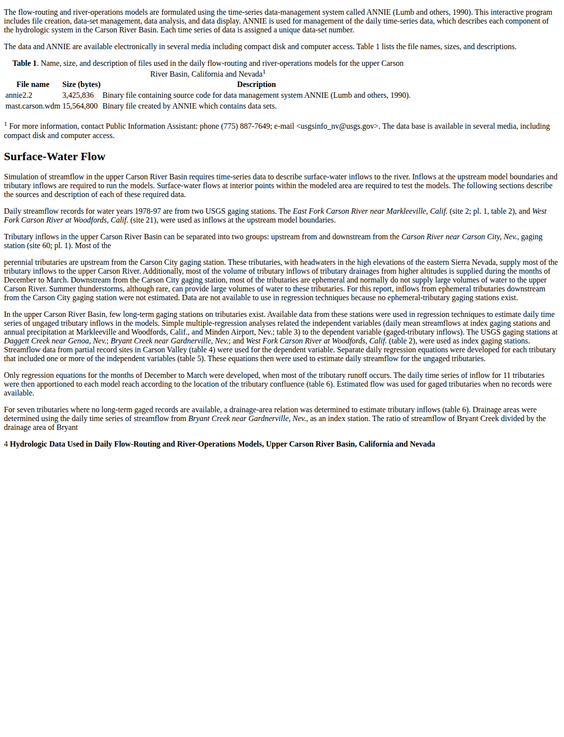The flow-routing and river-operations models are formulated using the time-series data-management system called ANNIE (Lumb and others, 1990). This interactive program includes file creation, data-set management, data analysis, and data display. ANNIE is used for management of the daily time-series data, which describes each component of the hydrologic system in the Carson River Basin. Each time series of data is assigned a unique data-set number.
The data and ANNIE are available electronically in several media including compact disk and computer access. Table 1 lists the file names, sizes, and descriptions.
Table 1 . Name, size, and description of files used in the daily flow-routing and river-operations models for the upper Carson River Basin, California and Nevada 1
| File name | Size (bytes) | Description |
| --- | --- | --- |
| annie2.2 | 3,425,836 | Binary file containing source code for data management system ANNIE (Lumb and others, 1990). |
| mast.carson.wdm | 15,564,800 | Binary file created by ANNIE which contains data sets. |
1 For more information, contact Public Information Assistant: phone (775) 887-7649; e-mail <usgsinfo_nv@usgs.gov>. The data base is available in several media, including compact disk and computer access.
Surface-Water Flow
Simulation of streamflow in the upper Carson River Basin requires time-series data to describe surface-water inflows to the river. Inflows at the upstream model boundaries and tributary inflows are required to run the models. Surface-water flows at interior points within the modeled area are required to test the models. The following sections describe the sources and description of each of these required data.
Daily streamflow records for water years 1978-97 are from two USGS gaging stations. The East Fork Carson River near Markleeville, Calif. (site 2; pl. 1, table 2), and West Fork Carson River at Woodfords, Calif. (site 21), were used as inflows at the upstream model boundaries.
Tributary inflows in the upper Carson River Basin can be separated into two groups: upstream from and downstream from the Carson River near Carson City, Nev., gaging station (site 60; pl. 1). Most of the
perennial tributaries are upstream from the Carson City gaging station. These tributaries, with headwaters in the high elevations of the eastern Sierra Nevada, supply most of the tributary inflows to the upper Carson River. Additionally, most of the volume of tributary inflows of tributary drainages from higher altitudes is supplied during the months of December to March. Downstream from the Carson City gaging station, most of the tributaries are ephemeral and normally do not supply large volumes of water to the upper Carson River. Summer thunderstorms, although rare, can provide large volumes of water to these tributaries. For this report, inflows from ephemeral tributaries downstream from the Carson City gaging station were not estimated. Data are not available to use in regression techniques because no ephemeral-tributary gaging stations exist.
In the upper Carson River Basin, few long-term gaging stations on tributaries exist. Available data from these stations were used in regression techniques to estimate daily time series of ungaged tributary inflows in the models. Simple multiple-regression analyses related the independent variables (daily mean streamflows at index gaging stations and annual precipitation at Markleeville and Woodfords, Calif., and Minden Airport, Nev.; table 3) to the dependent variable (gaged-tributary inflows). The USGS gaging stations at Daggett Creek near Genoa, Nev.; Bryant Creek near Gardnerville, Nev.; and West Fork Carson River at Woodfords, Calif. (table 2), were used as index gaging stations. Streamflow data from partial record sites in Carson Valley (table 4) were used for the dependent variable. Separate daily regression equations were developed for each tributary that included one or more of the independent variables (table 5). These equations then were used to estimate daily streamflow for the ungaged tributaries.
Only regression equations for the months of December to March were developed, when most of the tributary runoff occurs. The daily time series of inflow for 11 tributaries were then apportioned to each model reach according to the location of the tributary confluence (table 6). Estimated flow was used for gaged tributaries when no records were available.
For seven tributaries where no long-term gaged records are available, a drainage-area relation was determined to estimate tributary inflows (table 6). Drainage areas were determined using the daily time series of streamflow from Bryant Creek near Gardnerville, Nev., as an index station. The ratio of streamflow of Bryant Creek divided by the drainage area of Bryant
4 Hydrologic Data Used in Daily Flow-Routing and River-Operations Models, Upper Carson River Basin, California and Nevada